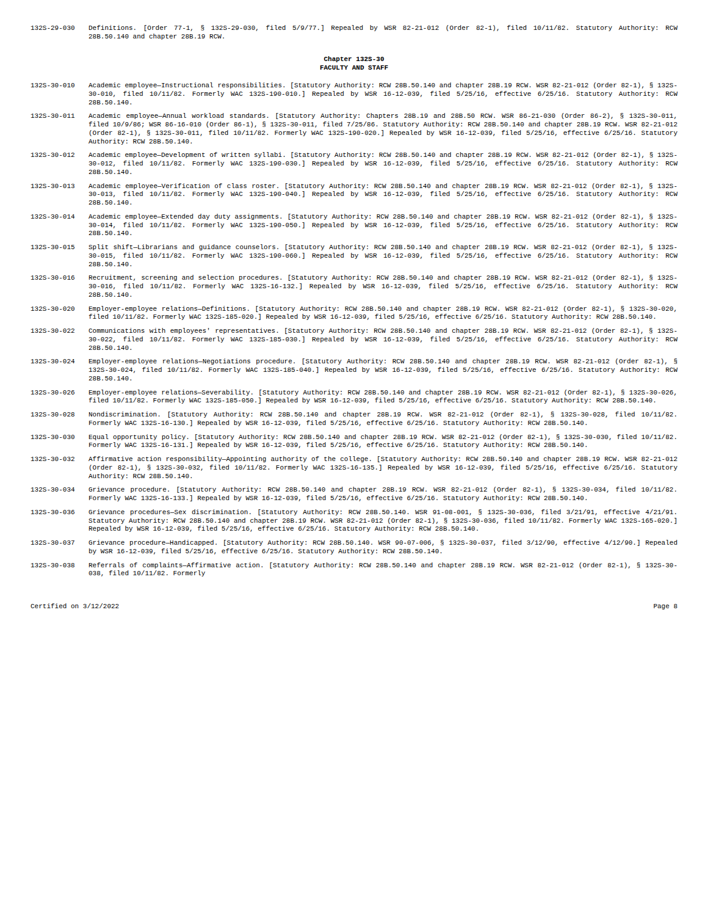132S-29-030
Definitions. [Order 77-1, § 132S-29-030, filed 5/9/77.] Repealed by WSR 82-21-012 (Order 82-1), filed 10/11/82. Statutory Authority: RCW 28B.50.140 and chapter 28B.19 RCW.
Chapter 132S-30
FACULTY AND STAFF
132S-30-010
Academic employee—Instructional responsibilities. [Statutory Authority: RCW 28B.50.140 and chapter 28B.19 RCW. WSR 82-21-012 (Order 82-1), § 132S-30-010, filed 10/11/82. Formerly WAC 132S-190-010.] Repealed by WSR 16-12-039, filed 5/25/16, effective 6/25/16. Statutory Authority: RCW 28B.50.140.
132S-30-011
Academic employee—Annual workload standards. [Statutory Authority: Chapters 28B.19 and 28B.50 RCW. WSR 86-21-030 (Order 86-2), § 132S-30-011, filed 10/9/86; WSR 86-16-010 (Order 86-1), § 132S-30-011, filed 7/25/86. Statutory Authority: RCW 28B.50.140 and chapter 28B.19 RCW. WSR 82-21-012 (Order 82-1), § 132S-30-011, filed 10/11/82. Formerly WAC 132S-190-020.] Repealed by WSR 16-12-039, filed 5/25/16, effective 6/25/16. Statutory Authority: RCW 28B.50.140.
132S-30-012
Academic employee—Development of written syllabi. [Statutory Authority: RCW 28B.50.140 and chapter 28B.19 RCW. WSR 82-21-012 (Order 82-1), § 132S-30-012, filed 10/11/82. Formerly WAC 132S-190-030.] Repealed by WSR 16-12-039, filed 5/25/16, effective 6/25/16. Statutory Authority: RCW 28B.50.140.
132S-30-013
Academic employee—Verification of class roster. [Statutory Authority: RCW 28B.50.140 and chapter 28B.19 RCW. WSR 82-21-012 (Order 82-1), § 132S-30-013, filed 10/11/82. Formerly WAC 132S-190-040.] Repealed by WSR 16-12-039, filed 5/25/16, effective 6/25/16. Statutory Authority: RCW 28B.50.140.
132S-30-014
Academic employee—Extended day duty assignments. [Statutory Authority: RCW 28B.50.140 and chapter 28B.19 RCW. WSR 82-21-012 (Order 82-1), § 132S-30-014, filed 10/11/82. Formerly WAC 132S-190-050.] Repealed by WSR 16-12-039, filed 5/25/16, effective 6/25/16. Statutory Authority: RCW 28B.50.140.
132S-30-015
Split shift—Librarians and guidance counselors. [Statutory Authority: RCW 28B.50.140 and chapter 28B.19 RCW. WSR 82-21-012 (Order 82-1), § 132S-30-015, filed 10/11/82. Formerly WAC 132S-190-060.] Repealed by WSR 16-12-039, filed 5/25/16, effective 6/25/16. Statutory Authority: RCW 28B.50.140.
132S-30-016
Recruitment, screening and selection procedures. [Statutory Authority: RCW 28B.50.140 and chapter 28B.19 RCW. WSR 82-21-012 (Order 82-1), § 132S-30-016, filed 10/11/82. Formerly WAC 132S-16-132.] Repealed by WSR 16-12-039, filed 5/25/16, effective 6/25/16. Statutory Authority: RCW 28B.50.140.
132S-30-020
Employer-employee relations—Definitions. [Statutory Authority: RCW 28B.50.140 and chapter 28B.19 RCW. WSR 82-21-012 (Order 82-1), § 132S-30-020, filed 10/11/82. Formerly WAC 132S-185-020.] Repealed by WSR 16-12-039, filed 5/25/16, effective 6/25/16. Statutory Authority: RCW 28B.50.140.
132S-30-022
Communications with employees' representatives. [Statutory Authority: RCW 28B.50.140 and chapter 28B.19 RCW. WSR 82-21-012 (Order 82-1), § 132S-30-022, filed 10/11/82. Formerly WAC 132S-185-030.] Repealed by WSR 16-12-039, filed 5/25/16, effective 6/25/16. Statutory Authority: RCW 28B.50.140.
132S-30-024
Employer-employee relations—Negotiations procedure. [Statutory Authority: RCW 28B.50.140 and chapter 28B.19 RCW. WSR 82-21-012 (Order 82-1), § 132S-30-024, filed 10/11/82. Formerly WAC 132S-185-040.] Repealed by WSR 16-12-039, filed 5/25/16, effective 6/25/16. Statutory Authority: RCW 28B.50.140.
132S-30-026
Employer-employee relations—Severability. [Statutory Authority: RCW 28B.50.140 and chapter 28B.19 RCW. WSR 82-21-012 (Order 82-1), § 132S-30-026, filed 10/11/82. Formerly WAC 132S-185-050.] Repealed by WSR 16-12-039, filed 5/25/16, effective 6/25/16. Statutory Authority: RCW 28B.50.140.
132S-30-028
Nondiscrimination. [Statutory Authority: RCW 28B.50.140 and chapter 28B.19 RCW. WSR 82-21-012 (Order 82-1), § 132S-30-028, filed 10/11/82. Formerly WAC 132S-16-130.] Repealed by WSR 16-12-039, filed 5/25/16, effective 6/25/16. Statutory Authority: RCW 28B.50.140.
132S-30-030
Equal opportunity policy. [Statutory Authority: RCW 28B.50.140 and chapter 28B.19 RCW. WSR 82-21-012 (Order 82-1), § 132S-30-030, filed 10/11/82. Formerly WAC 132S-16-131.] Repealed by WSR 16-12-039, filed 5/25/16, effective 6/25/16. Statutory Authority: RCW 28B.50.140.
132S-30-032
Affirmative action responsibility—Appointing authority of the college. [Statutory Authority: RCW 28B.50.140 and chapter 28B.19 RCW. WSR 82-21-012 (Order 82-1), § 132S-30-032, filed 10/11/82. Formerly WAC 132S-16-135.] Repealed by WSR 16-12-039, filed 5/25/16, effective 6/25/16. Statutory Authority: RCW 28B.50.140.
132S-30-034
Grievance procedure. [Statutory Authority: RCW 28B.50.140 and chapter 28B.19 RCW. WSR 82-21-012 (Order 82-1), § 132S-30-034, filed 10/11/82. Formerly WAC 132S-16-133.] Repealed by WSR 16-12-039, filed 5/25/16, effective 6/25/16. Statutory Authority: RCW 28B.50.140.
132S-30-036
Grievance procedures—Sex discrimination. [Statutory Authority: RCW 28B.50.140. WSR 91-08-001, § 132S-30-036, filed 3/21/91, effective 4/21/91. Statutory Authority: RCW 28B.50.140 and chapter 28B.19 RCW. WSR 82-21-012 (Order 82-1), § 132S-30-036, filed 10/11/82. Formerly WAC 132S-165-020.] Repealed by WSR 16-12-039, filed 5/25/16, effective 6/25/16. Statutory Authority: RCW 28B.50.140.
132S-30-037
Grievance procedure—Handicapped. [Statutory Authority: RCW 28B.50.140. WSR 90-07-006, § 132S-30-037, filed 3/12/90, effective 4/12/90.] Repealed by WSR 16-12-039, filed 5/25/16, effective 6/25/16. Statutory Authority: RCW 28B.50.140.
132S-30-038
Referrals of complaints—Affirmative action. [Statutory Authority: RCW 28B.50.140 and chapter 28B.19 RCW. WSR 82-21-012 (Order 82-1), § 132S-30-038, filed 10/11/82. Formerly
Certified on 3/12/2022
Page 8